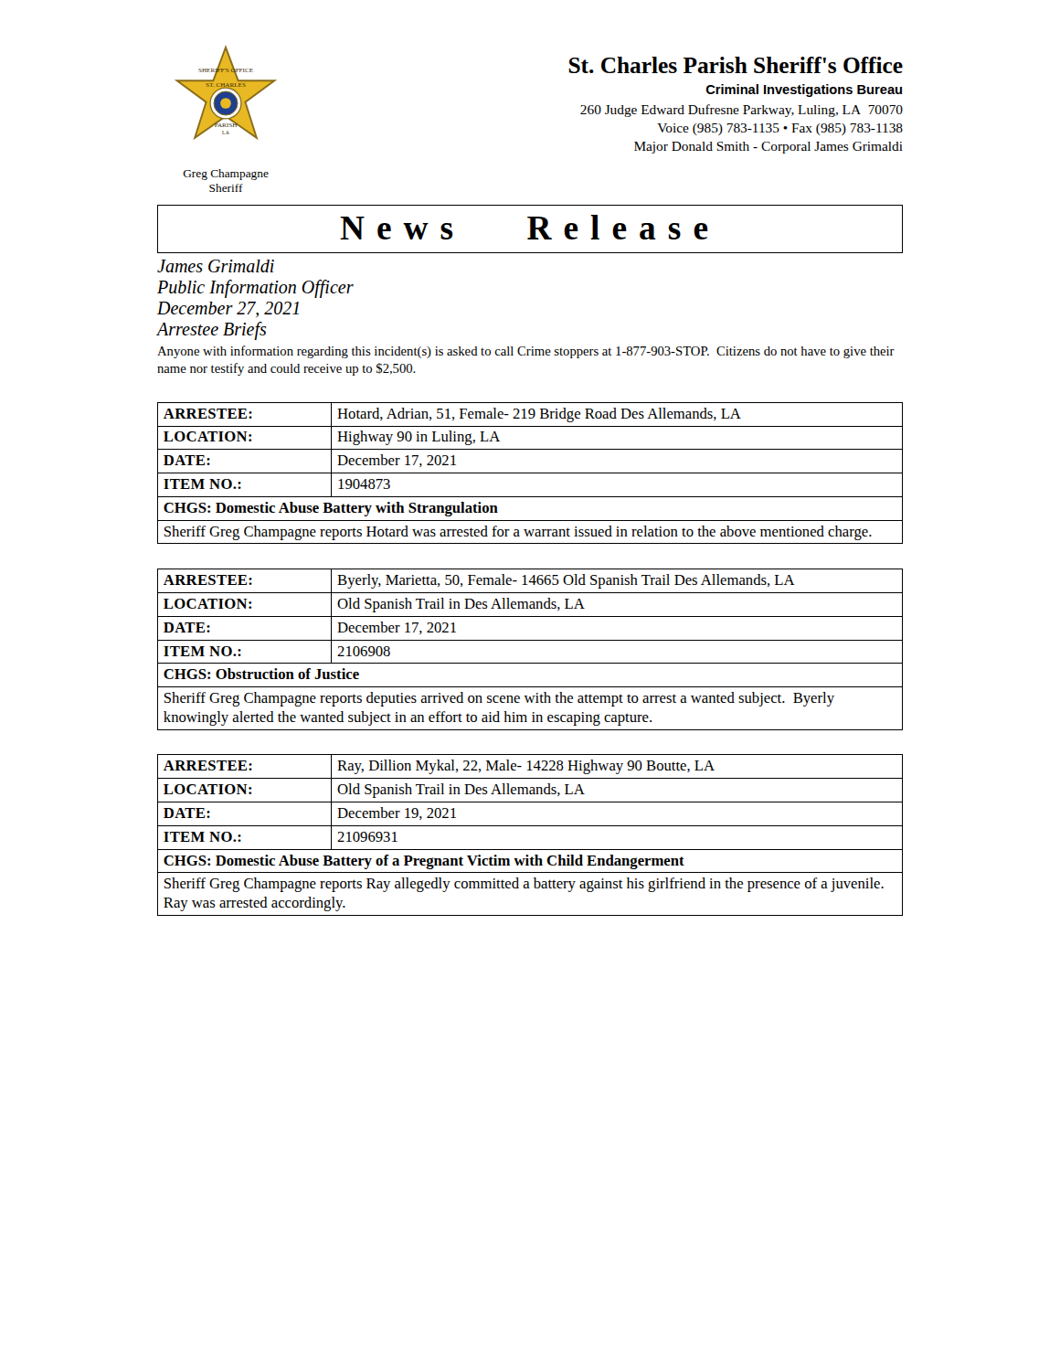SHERIFF'S OFFICE ST. CHARLES PARISH LA
Greg Champagne
Sheriff
St. Charles Parish Sheriff's Office
Criminal Investigations Bureau
260 Judge Edward Dufresne Parkway, Luling, LA 70070
Voice (985) 783-1135 • Fax (985) 783-1138
Major Donald Smith - Corporal James Grimaldi
News Release
James Grimaldi
Public Information Officer
December 27, 2021
Arrestee Briefs
Anyone with information regarding this incident(s) is asked to call Crime stoppers at 1-877-903-STOP. Citizens do not have to give their name nor testify and could receive up to $2,500.
| ARRESTEE: | Hotard, Adrian, 51, Female- 219 Bridge Road Des Allemands, LA |
| LOCATION: | Highway 90 in Luling, LA |
| DATE: | December 17, 2021 |
| ITEM NO.: | 1904873 |
| CHGS: Domestic Abuse Battery with Strangulation |
| Sheriff Greg Champagne reports Hotard was arrested for a warrant issued in relation to the above mentioned charge. |
| ARRESTEE: | Byerly, Marietta, 50, Female- 14665 Old Spanish Trail Des Allemands, LA |
| LOCATION: | Old Spanish Trail in Des Allemands, LA |
| DATE: | December 17, 2021 |
| ITEM NO.: | 2106908 |
| CHGS: Obstruction of Justice |
| Sheriff Greg Champagne reports deputies arrived on scene with the attempt to arrest a wanted subject. Byerly knowingly alerted the wanted subject in an effort to aid him in escaping capture. |
| ARRESTEE: | Ray, Dillion Mykal, 22, Male- 14228 Highway 90 Boutte, LA |
| LOCATION: | Old Spanish Trail in Des Allemands, LA |
| DATE: | December 19, 2021 |
| ITEM NO.: | 21096931 |
| CHGS: Domestic Abuse Battery of a Pregnant Victim with Child Endangerment |
| Sheriff Greg Champagne reports Ray allegedly committed a battery against his girlfriend in the presence of a juvenile. Ray was arrested accordingly. |